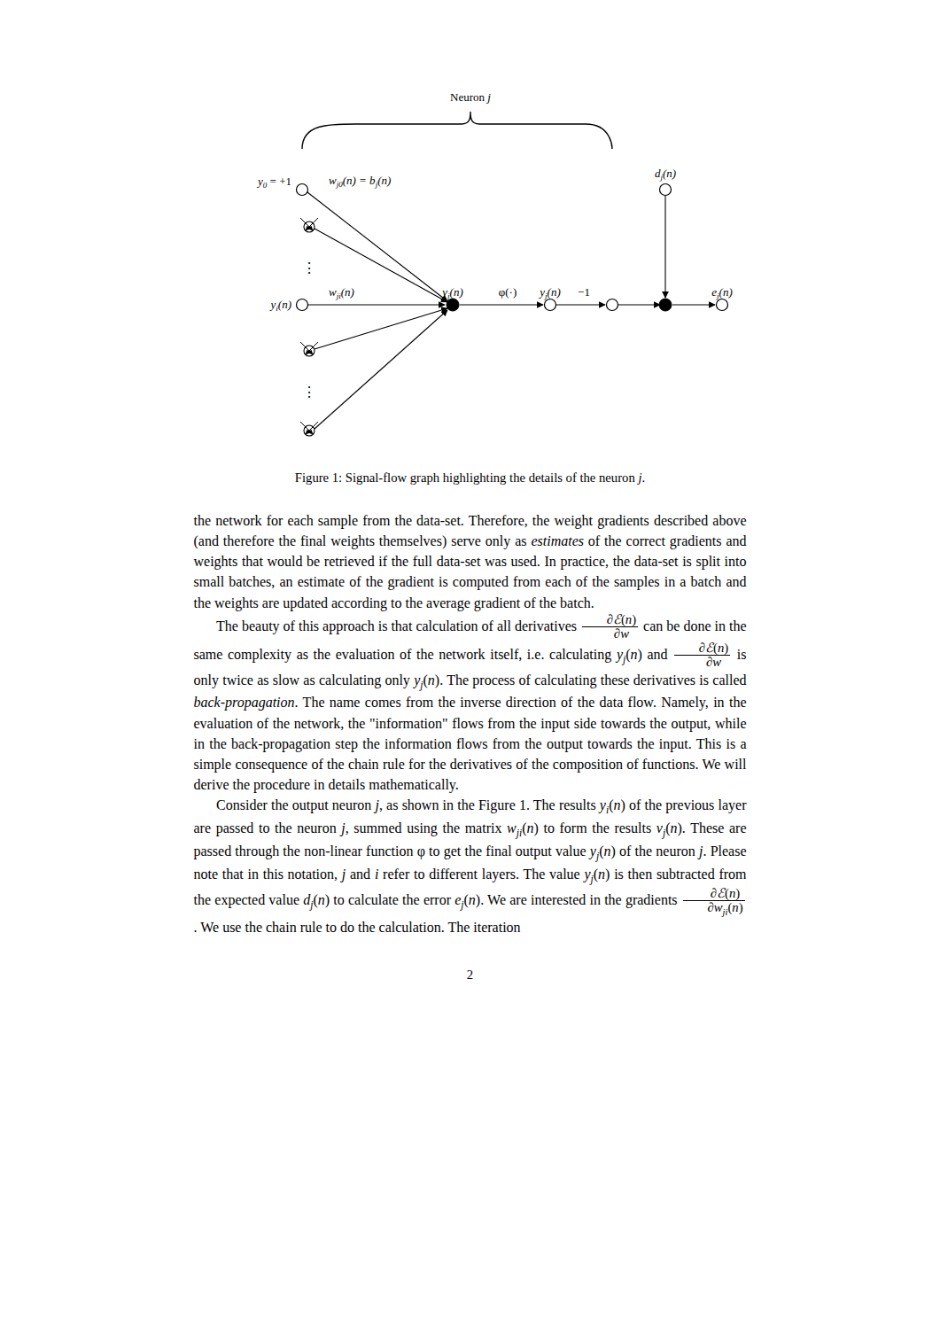Neuron j y0 = +1 ⋮ ⋮ yi(n) wj0(n) = bj(n) wji(n) vj(n) φ(·) yj(n) −1 dj(n) ej(n)
Figure 1: Signal-flow graph highlighting the details of the neuron j.
the network for each sample from the data-set. Therefore, the weight gradients described above (and therefore the final weights themselves) serve only as estimates of the correct gradients and weights that would be retrieved if the full data-set was used. In practice, the data-set is split into small batches, an estimate of the gradient is computed from each of the samples in a batch and the weights are updated according to the average gradient of the batch.
The beauty of this approach is that calculation of all derivatives ∂ℰ(n)∂w can be done in the same complexity as the evaluation of the network itself, i.e. calculating yj(n) and ∂ℰ(n)∂w is only twice as slow as calculating only yj(n). The process of calculating these derivatives is called back-propagation. The name comes from the inverse direction of the data flow. Namely, in the evaluation of the network, the "information" flows from the input side towards the output, while in the back-propagation step the information flows from the output towards the input. This is a simple consequence of the chain rule for the derivatives of the composition of functions. We will derive the procedure in details mathematically.
Consider the output neuron j, as shown in the Figure 1. The results yi(n) of the previous layer are passed to the neuron j, summed using the matrix wji(n) to form the results vj(n). These are passed through the non-linear function φ to get the final output value yj(n) of the neuron j. Please note that in this notation, j and i refer to different layers. The value yj(n) is then subtracted from the expected value dj(n) to calculate the error ej(n). We are interested in the gradients ∂ℰ(n)∂wji(n). We use the chain rule to do the calculation. The iteration
2